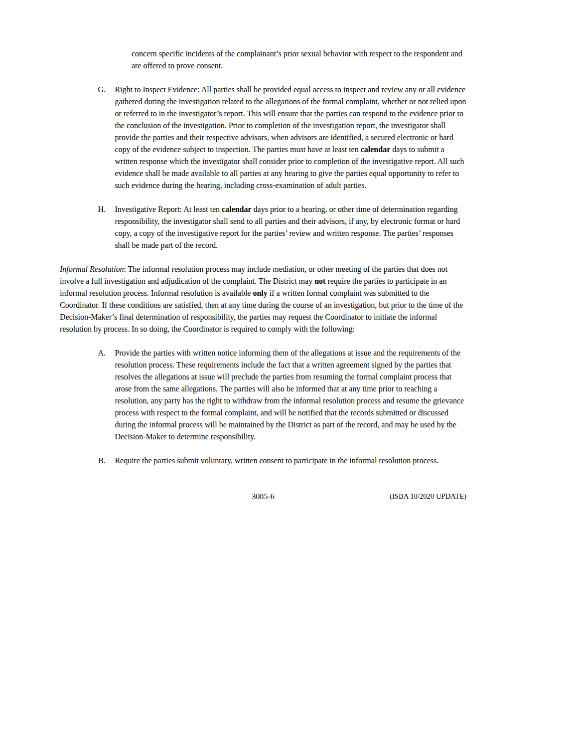concern specific incidents of the complainant’s prior sexual behavior with respect to the respondent and are offered to prove consent.
Right to Inspect Evidence: All parties shall be provided equal access to inspect and review any or all evidence gathered during the investigation related to the allegations of the formal complaint, whether or not relied upon or referred to in the investigator’s report. This will ensure that the parties can respond to the evidence prior to the conclusion of the investigation. Prior to completion of the investigation report, the investigator shall provide the parties and their respective advisors, when advisors are identified, a secured electronic or hard copy of the evidence subject to inspection. The parties must have at least ten calendar days to submit a written response which the investigator shall consider prior to completion of the investigative report. All such evidence shall be made available to all parties at any hearing to give the parties equal opportunity to refer to such evidence during the hearing, including cross-examination of adult parties.
Investigative Report: At least ten calendar days prior to a hearing, or other time of determination regarding responsibility, the investigator shall send to all parties and their advisors, if any, by electronic format or hard copy, a copy of the investigative report for the parties’ review and written response. The parties’ responses shall be made part of the record.
Informal Resolution: The informal resolution process may include mediation, or other meeting of the parties that does not involve a full investigation and adjudication of the complaint. The District may not require the parties to participate in an informal resolution process. Informal resolution is available only if a written formal complaint was submitted to the Coordinator. If these conditions are satisfied, then at any time during the course of an investigation, but prior to the time of the Decision-Maker’s final determination of responsibility, the parties may request the Coordinator to initiate the informal resolution by process. In so doing, the Coordinator is required to comply with the following:
Provide the parties with written notice informing them of the allegations at issue and the requirements of the resolution process. These requirements include the fact that a written agreement signed by the parties that resolves the allegations at issue will preclude the parties from resuming the formal complaint process that arose from the same allegations. The parties will also be informed that at any time prior to reaching a resolution, any party has the right to withdraw from the informal resolution process and resume the grievance process with respect to the formal complaint, and will be notified that the records submitted or discussed during the informal process will be maintained by the District as part of the record, and may be used by the Decision-Maker to determine responsibility.
Require the parties submit voluntary, written consent to participate in the informal resolution process.
3085-6 (ISBA 10/2020 UPDATE)